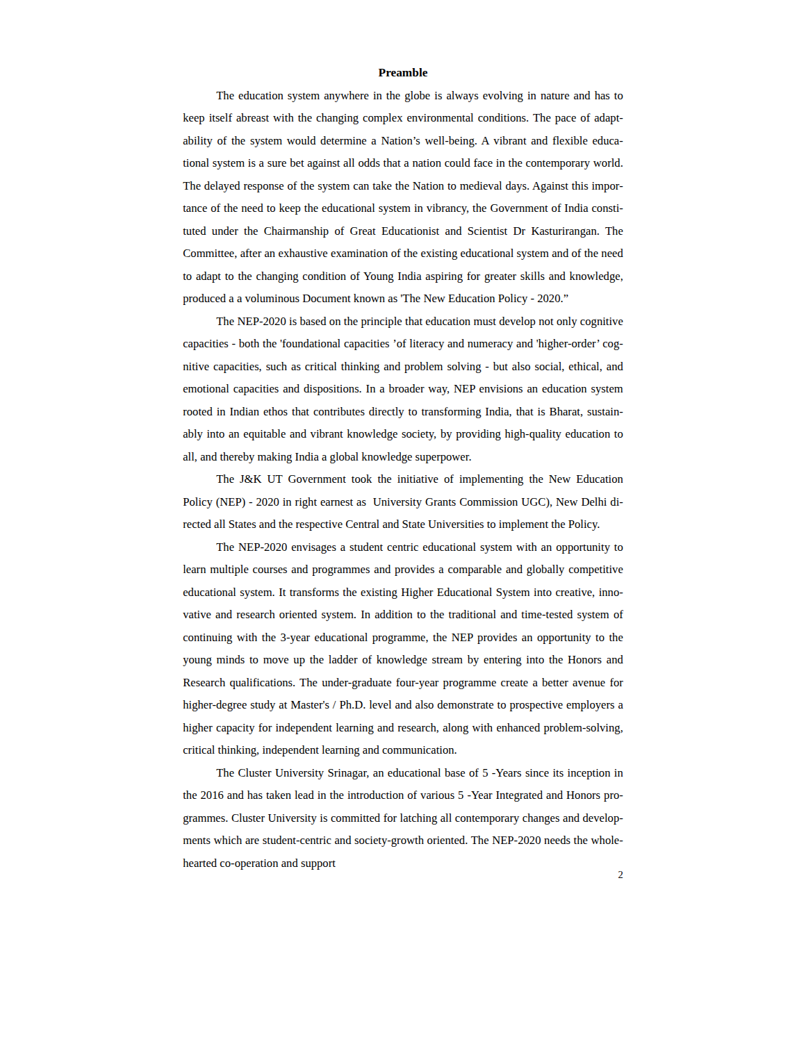Preamble
The education system anywhere in the globe is always evolving in nature and has to keep itself abreast with the changing complex environmental conditions. The pace of adaptability of the system would determine a Nation’s well-being. A vibrant and flexible educational system is a sure bet against all odds that a nation could face in the contemporary world. The delayed response of the system can take the Nation to medieval days. Against this importance of the need to keep the educational system in vibrancy, the Government of India constituted under the Chairmanship of Great Educationist and Scientist Dr Kasturirangan. The Committee, after an exhaustive examination of the existing educational system and of the need to adapt to the changing condition of Young India aspiring for greater skills and knowledge, produced a a voluminous Document known as 'The New Education Policy - 2020.”
The NEP-2020 is based on the principle that education must develop not only cognitive capacities - both the 'foundational capacities ’of literacy and numeracy and 'higher-order’ cognitive capacities, such as critical thinking and problem solving - but also social, ethical, and emotional capacities and dispositions. In a broader way, NEP envisions an education system rooted in Indian ethos that contributes directly to transforming India, that is Bharat, sustainably into an equitable and vibrant knowledge society, by providing high-quality education to all, and thereby making India a global knowledge superpower.
The J&K UT Government took the initiative of implementing the New Education Policy (NEP) - 2020 in right earnest as University Grants Commission UGC), New Delhi directed all States and the respective Central and State Universities to implement the Policy.
The NEP-2020 envisages a student centric educational system with an opportunity to learn multiple courses and programmes and provides a comparable and globally competitive educational system. It transforms the existing Higher Educational System into creative, innovative and research oriented system. In addition to the traditional and time-tested system of continuing with the 3-year educational programme, the NEP provides an opportunity to the young minds to move up the ladder of knowledge stream by entering into the Honors and Research qualifications. The under-graduate four-year programme create a better avenue for higher-degree study at Master's / Ph.D. level and also demonstrate to prospective employers a higher capacity for independent learning and research, along with enhanced problem-solving, critical thinking, independent learning and communication.
The Cluster University Srinagar, an educational base of 5 -Years since its inception in the 2016 and has taken lead in the introduction of various 5 -Year Integrated and Honors programmes. Cluster University is committed for latching all contemporary changes and developments which are student-centric and society-growth oriented. The NEP-2020 needs the whole-hearted co-operation and support
2